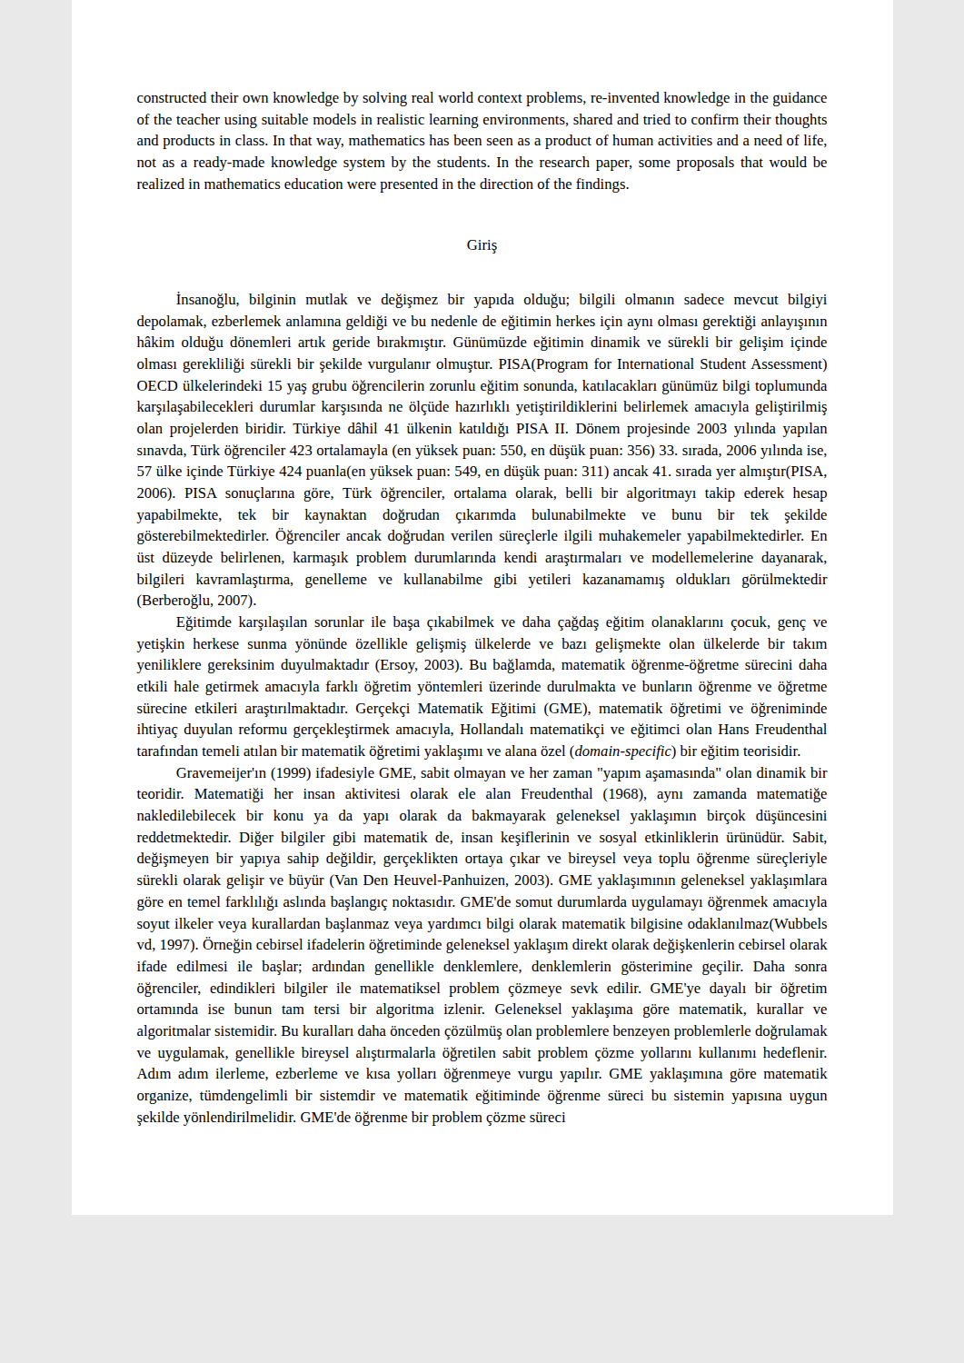constructed their own knowledge by solving real world context problems, re-invented knowledge in the guidance of the teacher using suitable models in realistic learning environments, shared and tried to confirm their thoughts and products in class. In that way, mathematics has been seen as a product of human activities and a need of life, not as a ready-made knowledge system by the students. In the research paper, some proposals that would be realized in mathematics education were presented in the direction of the findings.
Giriş
İnsanoğlu, bilginin mutlak ve değişmez bir yapıda olduğu; bilgili olmanın sadece mevcut bilgiyi depolamak, ezberlemek anlamına geldiği ve bu nedenle de eğitimin herkes için aynı olması gerektiği anlayışının hâkim olduğu dönemleri artık geride bırakmıştır. Günümüzde eğitimin dinamik ve sürekli bir gelişim içinde olması gerekliliği sürekli bir şekilde vurgulanır olmuştur. PISA(Program for International Student Assessment) OECD ülkelerindeki 15 yaş grubu öğrencilerin zorunlu eğitim sonunda, katılacakları günümüz bilgi toplumunda karşılaşabilecekleri durumlar karşısında ne ölçüde hazırlıklı yetiştirildiklerini belirlemek amacıyla geliştirilmiş olan projelerden biridir. Türkiye dâhil 41 ülkenin katıldığı PISA II. Dönem projesinde 2003 yılında yapılan sınavda, Türk öğrenciler 423 ortalamayla (en yüksek puan: 550, en düşük puan: 356) 33. sırada, 2006 yılında ise, 57 ülke içinde Türkiye 424 puanla(en yüksek puan: 549, en düşük puan: 311) ancak 41. sırada yer almıştır(PISA, 2006). PISA sonuçlarına göre, Türk öğrenciler, ortalama olarak, belli bir algoritmayı takip ederek hesap yapabilmekte, tek bir kaynaktan doğrudan çıkarımda bulunabilmekte ve bunu bir tek şekilde gösterebilmektedirler. Öğrenciler ancak doğrudan verilen süreçlerle ilgili muhakemeler yapabilmektedirler. En üst düzeyde belirlenen, karmaşık problem durumlarında kendi araştırmaları ve modellemelerine dayanarak, bilgileri kavramlaştırma, genelleme ve kullanabilme gibi yetileri kazanamamış oldukları görülmektedir (Berberoğlu, 2007).
Eğitimde karşılaşılan sorunlar ile başa çıkabilmek ve daha çağdaş eğitim olanaklarını çocuk, genç ve yetişkin herkese sunma yönünde özellikle gelişmiş ülkelerde ve bazı gelişmekte olan ülkelerde bir takım yeniliklere gereksinim duyulmaktadır (Ersoy, 2003). Bu bağlamda, matematik öğrenme-öğretme sürecini daha etkili hale getirmek amacıyla farklı öğretim yöntemleri üzerinde durulmakta ve bunların öğrenme ve öğretme sürecine etkileri araştırılmaktadır. Gerçekçi Matematik Eğitimi (GME), matematik öğretimi ve öğreniminde ihtiyaç duyulan reformu gerçekleştirmek amacıyla, Hollandalı matematikçi ve eğitimci olan Hans Freudenthal tarafından temeli atılan bir matematik öğretimi yaklaşımı ve alana özel (domain-specific) bir eğitim teorisidir.
Gravemeijer'ın (1999) ifadesiyle GME, sabit olmayan ve her zaman "yapım aşamasında" olan dinamik bir teoridir. Matematiği her insan aktivitesi olarak ele alan Freudenthal (1968), aynı zamanda matematiğe nakledilebilecek bir konu ya da yapı olarak da bakmayarak geleneksel yaklaşımın birçok düşüncesini reddetmektedir. Diğer bilgiler gibi matematik de, insan keşiflerinin ve sosyal etkinliklerin ürünüdür. Sabit, değişmeyen bir yapıya sahip değildir, gerçeklikten ortaya çıkar ve bireysel veya toplu öğrenme süreçleriyle sürekli olarak gelişir ve büyür (Van Den Heuvel-Panhuizen, 2003). GME yaklaşımının geleneksel yaklaşımlara göre en temel farklılığı aslında başlangıç noktasıdır. GME'de somut durumlarda uygulamayı öğrenmek amacıyla soyut ilkeler veya kurallardan başlanmaz veya yardımcı bilgi olarak matematik bilgisine odaklanılmaz(Wubbels vd, 1997). Örneğin cebirsel ifadelerin öğretiminde geleneksel yaklaşım direkt olarak değişkenlerin cebirsel olarak ifade edilmesi ile başlar; ardından genellikle denklemlere, denklemlerin gösterimine geçilir. Daha sonra öğrenciler, edindikleri bilgiler ile matematiksel problem çözmeye sevk edilir. GME'ye dayalı bir öğretim ortamında ise bunun tam tersi bir algoritma izlenir. Geleneksel yaklaşıma göre matematik, kurallar ve algoritmalar sistemidir. Bu kuralları daha önceden çözülmüş olan problemlere benzeyen problemlerle doğrulamak ve uygulamak, genellikle bireysel alıştırmalarla öğretilen sabit problem çözme yollarını kullanımı hedeflenir. Adım adım ilerleme, ezberleme ve kısa yolları öğrenmeye vurgu yapılır. GME yaklaşımına göre matematik organize, tümdengelimli bir sistemdir ve matematik eğitiminde öğrenme süreci bu sistemin yapısına uygun şekilde yönlendirilmelidir. GME'de öğrenme bir problem çözme süreci